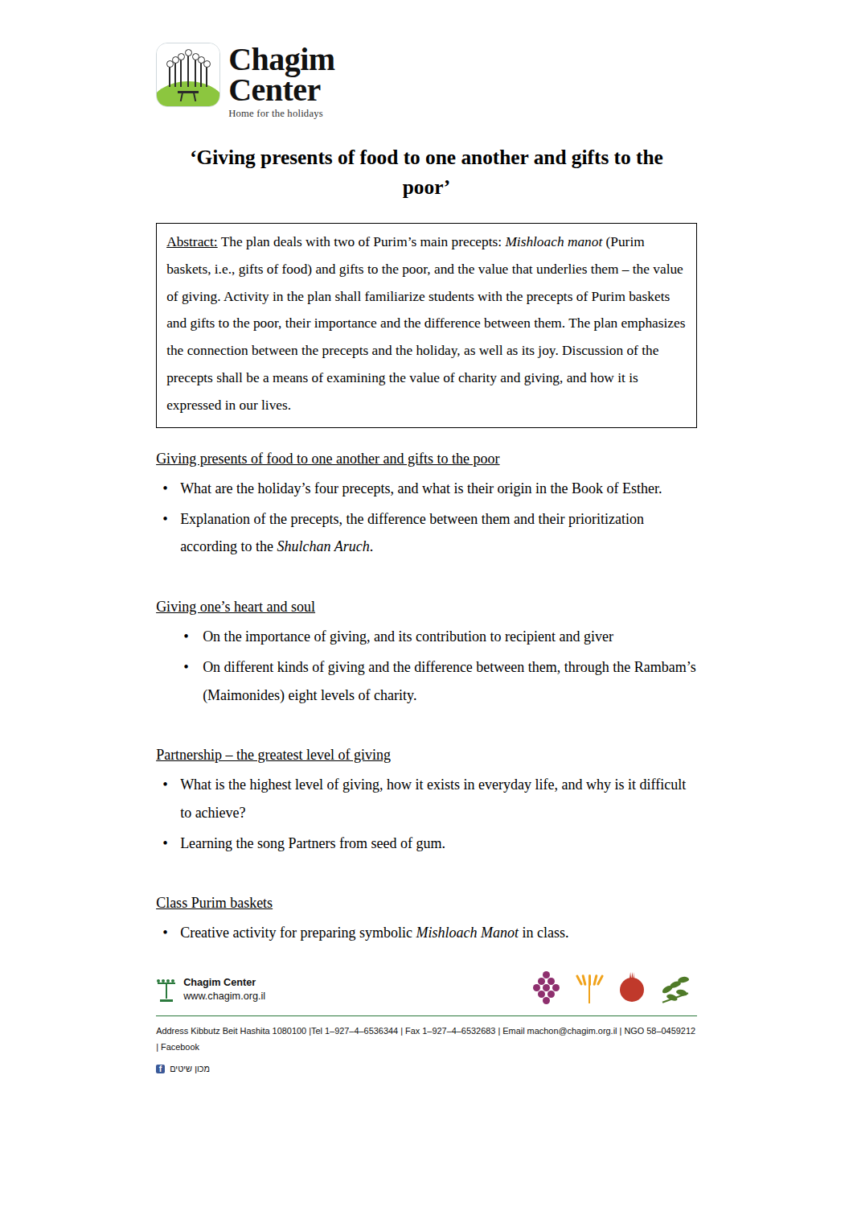Chagim Center Home for the holidays
‘Giving presents of food to one another and gifts to the poor’
Abstract: The plan deals with two of Purim’s main precepts: Mishloach manot (Purim baskets, i.e., gifts of food) and gifts to the poor, and the value that underlies them – the value of giving. Activity in the plan shall familiarize students with the precepts of Purim baskets and gifts to the poor, their importance and the difference between them. The plan emphasizes the connection between the precepts and the holiday, as well as its joy. Discussion of the precepts shall be a means of examining the value of charity and giving, and how it is expressed in our lives.
Giving presents of food to one another and gifts to the poor
What are the holiday’s four precepts, and what is their origin in the Book of Esther.
Explanation of the precepts, the difference between them and their prioritization according to the Shulchan Aruch.
Giving one’s heart and soul
On the importance of giving, and its contribution to recipient and giver
On different kinds of giving and the difference between them, through the Rambam’s (Maimonides) eight levels of charity.
Partnership – the greatest level of giving
What is the highest level of giving, how it exists in everyday life, and why is it difficult to achieve?
Learning the song Partners from seed of gum.
Class Purim baskets
Creative activity for preparing symbolic Mishloach Manot in class.
Chagim Center
www.chagim.org.il
Address Kibbutz Beit Hashita 1080100 |Tel 1–927–4–6536344 | Fax 1–927–4–6532683 | Email machon@chagim.org.il | NGO 58–0459212 | Facebook f מכון שיטים